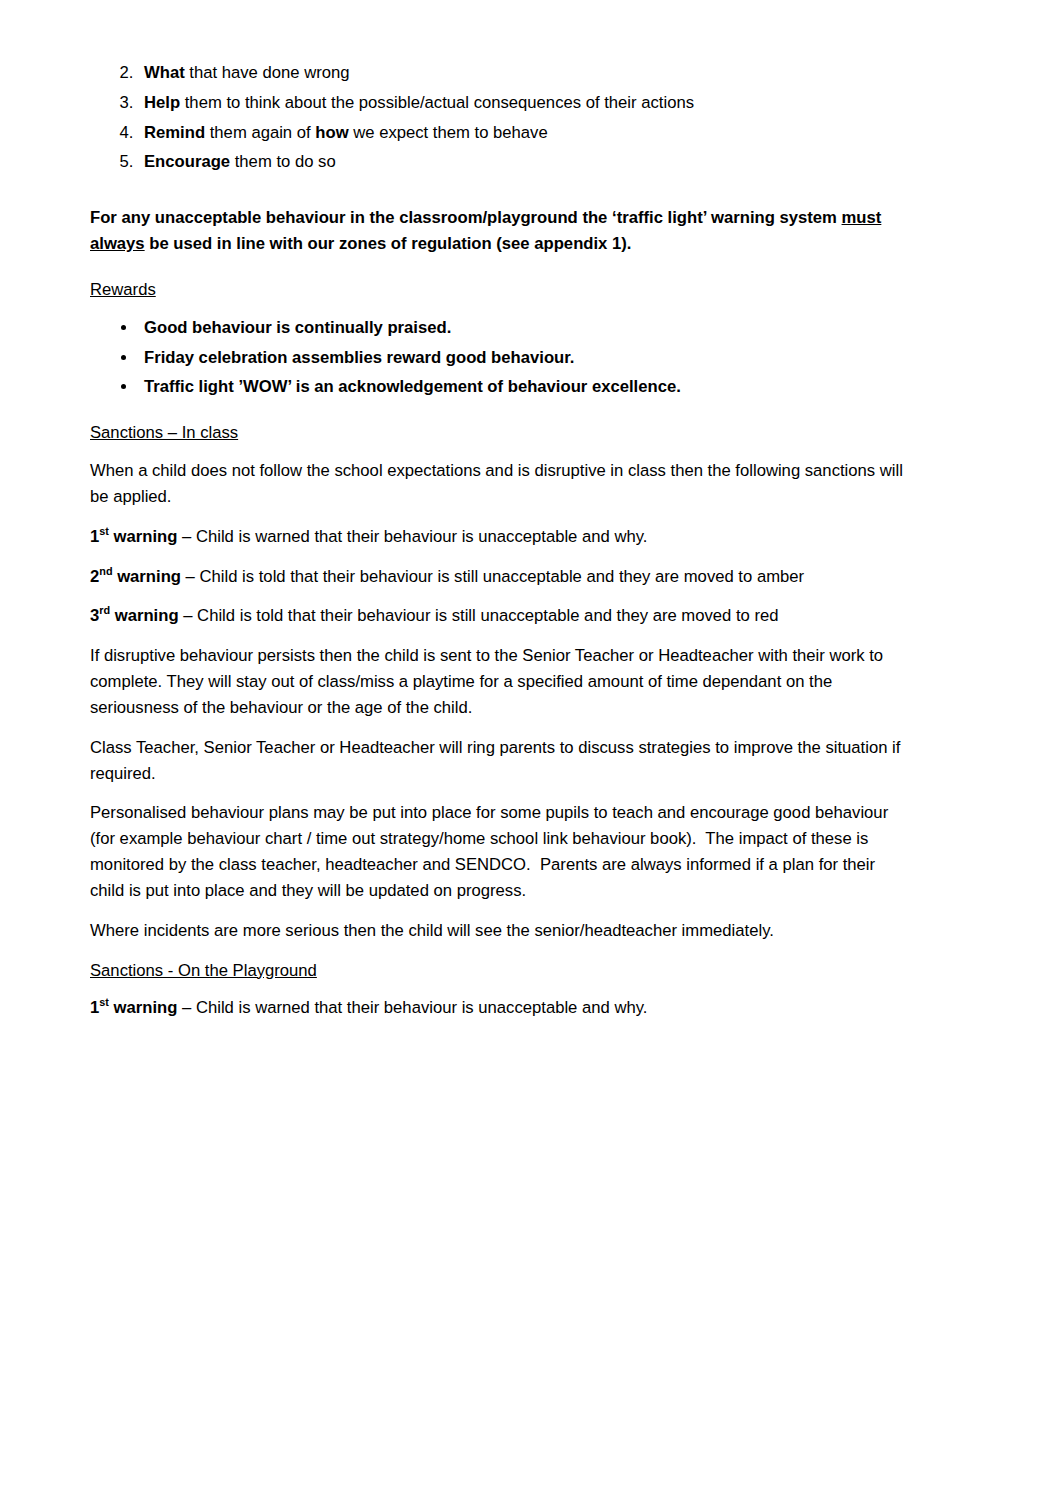What that have done wrong
Help them to think about the possible/actual consequences of their actions
Remind them again of how we expect them to behave
Encourage them to do so
For any unacceptable behaviour in the classroom/playground the ‘traffic light’ warning system must always be used in line with our zones of regulation (see appendix 1).
Rewards
Good behaviour is continually praised.
Friday celebration assemblies reward good behaviour.
Traffic light ’WOW’ is an acknowledgement of behaviour excellence.
Sanctions – In class
When a child does not follow the school expectations and is disruptive in class then the following sanctions will be applied.
1st warning – Child is warned that their behaviour is unacceptable and why.
2nd warning – Child is told that their behaviour is still unacceptable and they are moved to amber
3rd warning – Child is told that their behaviour is still unacceptable and they are moved to red
If disruptive behaviour persists then the child is sent to the Senior Teacher or Headteacher with their work to complete. They will stay out of class/miss a playtime for a specified amount of time dependant on the seriousness of the behaviour or the age of the child.
Class Teacher, Senior Teacher or Headteacher will ring parents to discuss strategies to improve the situation if required.
Personalised behaviour plans may be put into place for some pupils to teach and encourage good behaviour (for example behaviour chart / time out strategy/home school link behaviour book). The impact of these is monitored by the class teacher, headteacher and SENDCO. Parents are always informed if a plan for their child is put into place and they will be updated on progress.
Where incidents are more serious then the child will see the senior/headteacher immediately.
Sanctions - On the Playground
1st warning – Child is warned that their behaviour is unacceptable and why.